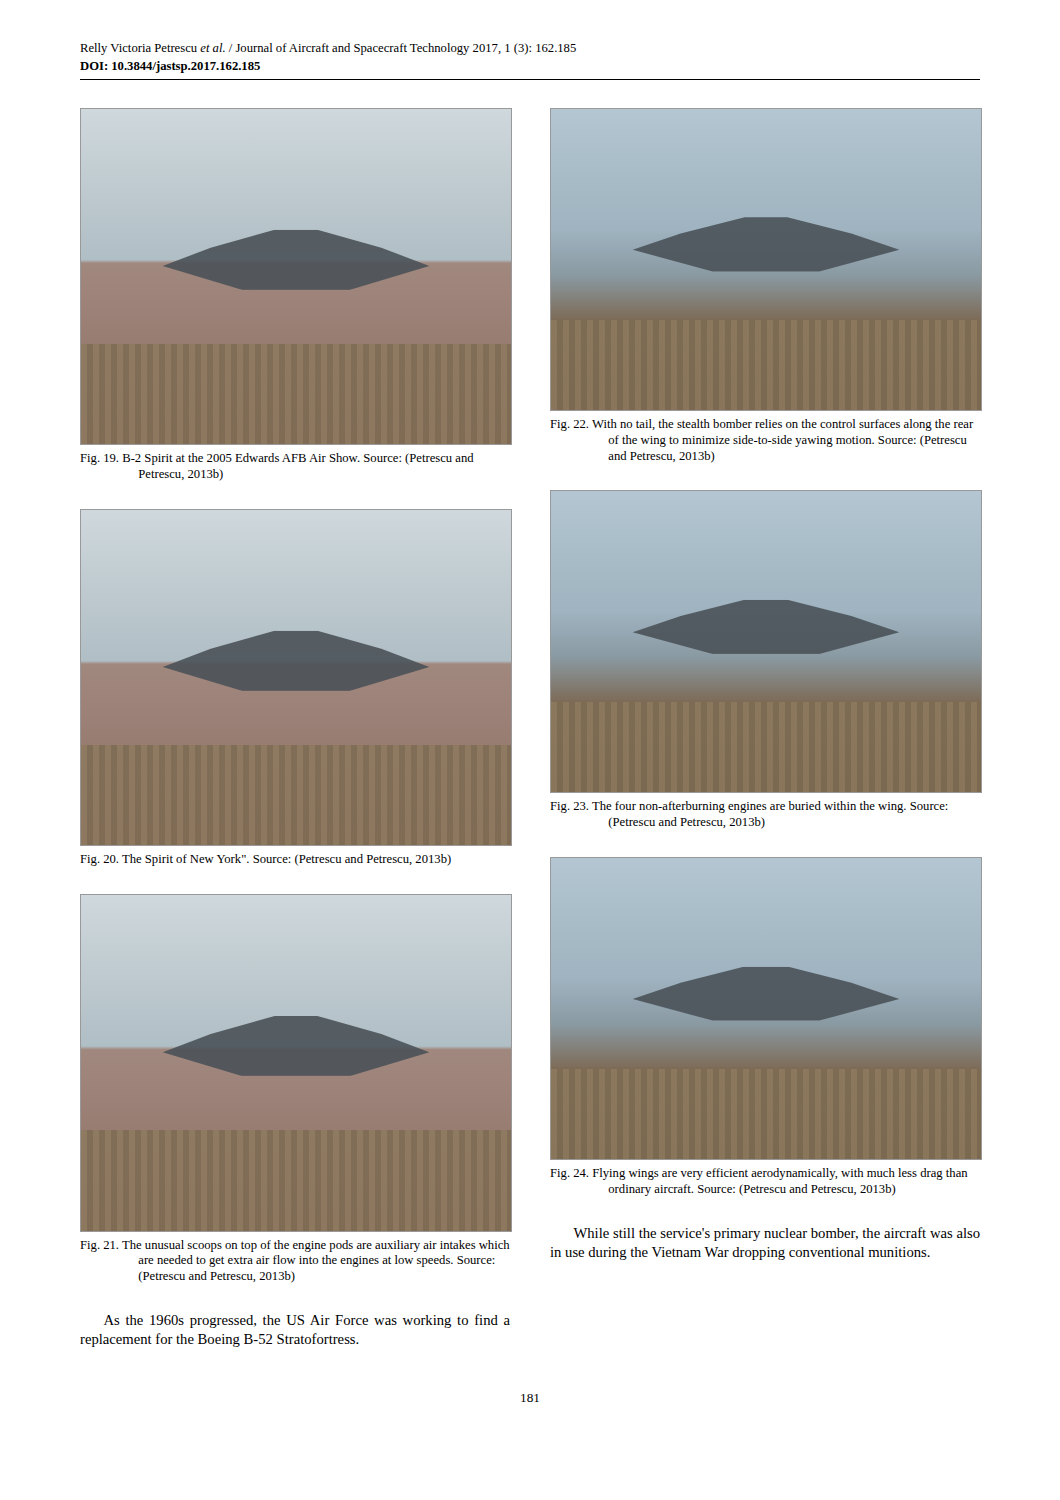Relly Victoria Petrescu et al. / Journal of Aircraft and Spacecraft Technology 2017, 1 (3): 162.185
DOI: 10.3844/jastsp.2017.162.185
Fig. 19. B-2 Spirit at the 2005 Edwards AFB Air Show. Source: (Petrescu and Petrescu, 2013b)
Fig. 20. The Spirit of New York". Source: (Petrescu and Petrescu, 2013b)
Fig. 21. The unusual scoops on top of the engine pods are auxiliary air intakes which are needed to get extra air flow into the engines at low speeds. Source: (Petrescu and Petrescu, 2013b)
As the 1960s progressed, the US Air Force was working to find a replacement for the Boeing B-52 Stratofortress.
Fig. 22. With no tail, the stealth bomber relies on the control surfaces along the rear of the wing to minimize side-to-side yawing motion. Source: (Petrescu and Petrescu, 2013b)
Fig. 23. The four non-afterburning engines are buried within the wing. Source: (Petrescu and Petrescu, 2013b)
Fig. 24. Flying wings are very efficient aerodynamically, with much less drag than ordinary aircraft. Source: (Petrescu and Petrescu, 2013b)
While still the service's primary nuclear bomber, the aircraft was also in use during the Vietnam War dropping conventional munitions.
181